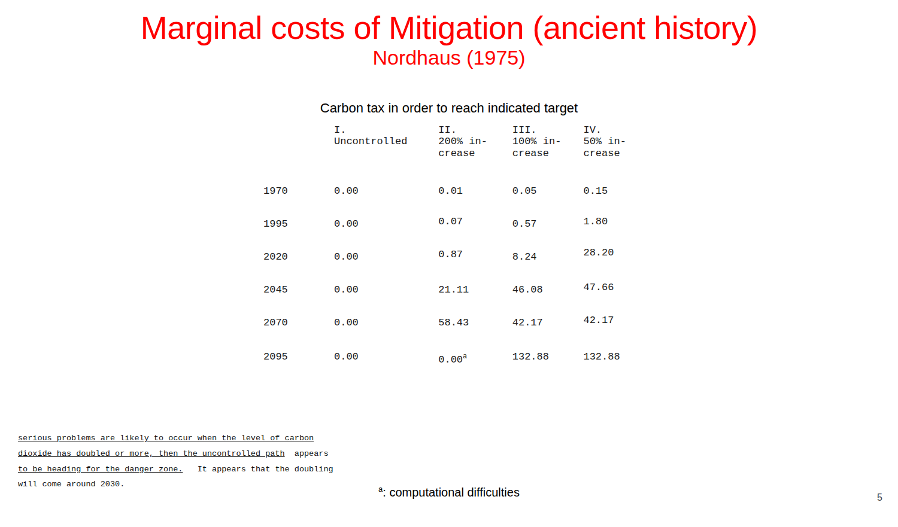Marginal costs of Mitigation (ancient history)
Nordhaus (1975)
Carbon tax in order to reach indicated target
| | I. Uncontrolled | II. 200% in- crease | III. 100% in- crease | IV. 50% in- crease |
| --- | --- | --- | --- | --- |
| 1970 | 0.00 | 0.01 | 0.05 | 0.15 |
| 1995 | 0.00 | 0.07 | 0.57 | 1.80 |
| 2020 | 0.00 | 0.87 | 8.24 | 28.20 |
| 2045 | 0.00 | 21.11 | 46.08 | 47.66 |
| 2070 | 0.00 | 58.43 | 42.17 | 42.17 |
| 2095 | 0.00 | 0.00 a | 132.88 | 132.88 |
serious problems are likely to occur when the level of carbon
dioxide has doubled or more, then the uncontrolled path appears
to be heading for the danger zone. It appears that the doubling
will come around 2030.
a: computational difficulties
5